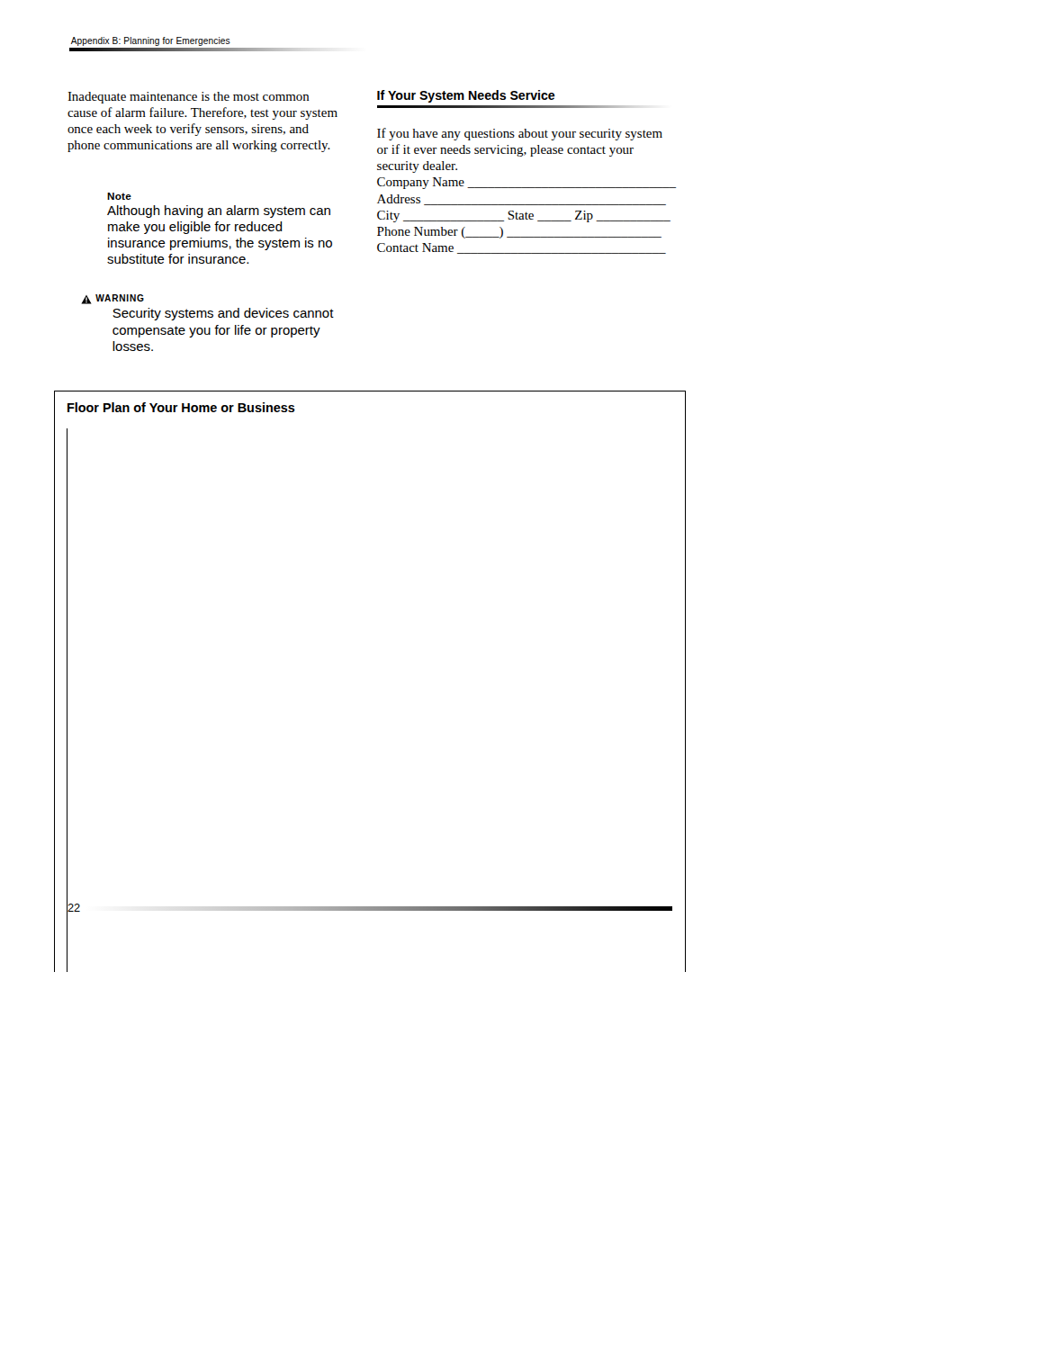Appendix B: Planning for Emergencies
Inadequate maintenance is the most common cause of alarm failure. Therefore, test your system once each week to verify sensors, sirens, and phone communications are all working correctly.
Note
Although having an alarm system can make you eligible for reduced insurance premiums, the system is no substitute for insurance.
WARNING
Security systems and devices cannot compensate you for life or property losses.
If Your System Needs Service
If you have any questions about your security system or if it ever needs servicing, please contact your security dealer.
Company Name _______________________________
Address ____________________________________
City _______________ State _____ Zip ___________
Phone Number (_____) _______________________
Contact Name _______________________________
Floor Plan of Your Home or Business
22